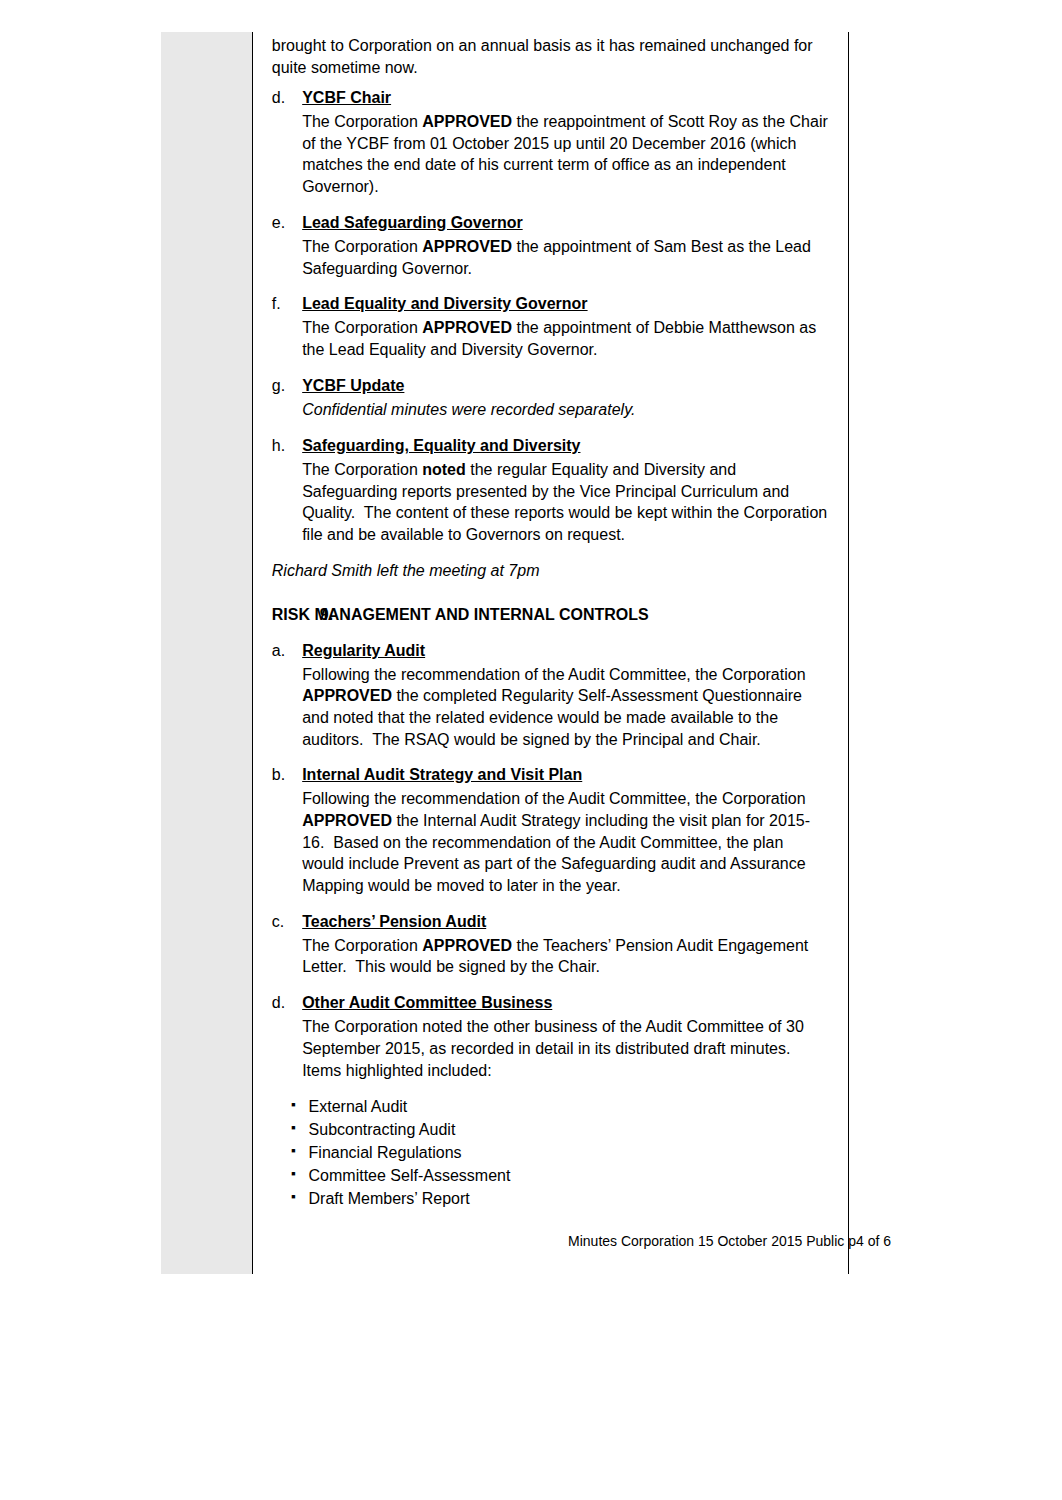brought to Corporation on an annual basis as it has remained unchanged for quite sometime now.
d.
YCBF Chair
The Corporation APPROVED the reappointment of Scott Roy as the Chair of the YCBF from 01 October 2015 up until 20 December 2016 (which matches the end date of his current term of office as an independent Governor).
e.
Lead Safeguarding Governor
The Corporation APPROVED the appointment of Sam Best as the Lead Safeguarding Governor.
f.
Lead Equality and Diversity Governor
The Corporation APPROVED the appointment of Debbie Matthewson as the Lead Equality and Diversity Governor.
g.
YCBF Update
Confidential minutes were recorded separately.
h.
Safeguarding, Equality and Diversity
The Corporation noted the regular Equality and Diversity and Safeguarding reports presented by the Vice Principal Curriculum and Quality. The content of these reports would be kept within the Corporation file and be available to Governors on request.
Richard Smith left the meeting at 7pm
9. RISK MANAGEMENT AND INTERNAL CONTROLS
a.
Regularity Audit
Following the recommendation of the Audit Committee, the Corporation APPROVED the completed Regularity Self-Assessment Questionnaire and noted that the related evidence would be made available to the auditors. The RSAQ would be signed by the Principal and Chair.
b.
Internal Audit Strategy and Visit Plan
Following the recommendation of the Audit Committee, the Corporation APPROVED the Internal Audit Strategy including the visit plan for 2015-16. Based on the recommendation of the Audit Committee, the plan would include Prevent as part of the Safeguarding audit and Assurance Mapping would be moved to later in the year.
c.
Teachers’ Pension Audit
The Corporation APPROVED the Teachers’ Pension Audit Engagement Letter. This would be signed by the Chair.
d.
Other Audit Committee Business
The Corporation noted the other business of the Audit Committee of 30 September 2015, as recorded in detail in its distributed draft minutes. Items highlighted included:
External Audit
Subcontracting Audit
Financial Regulations
Committee Self-Assessment
Draft Members’ Report
Minutes Corporation 15 October 2015 Public p4 of 6